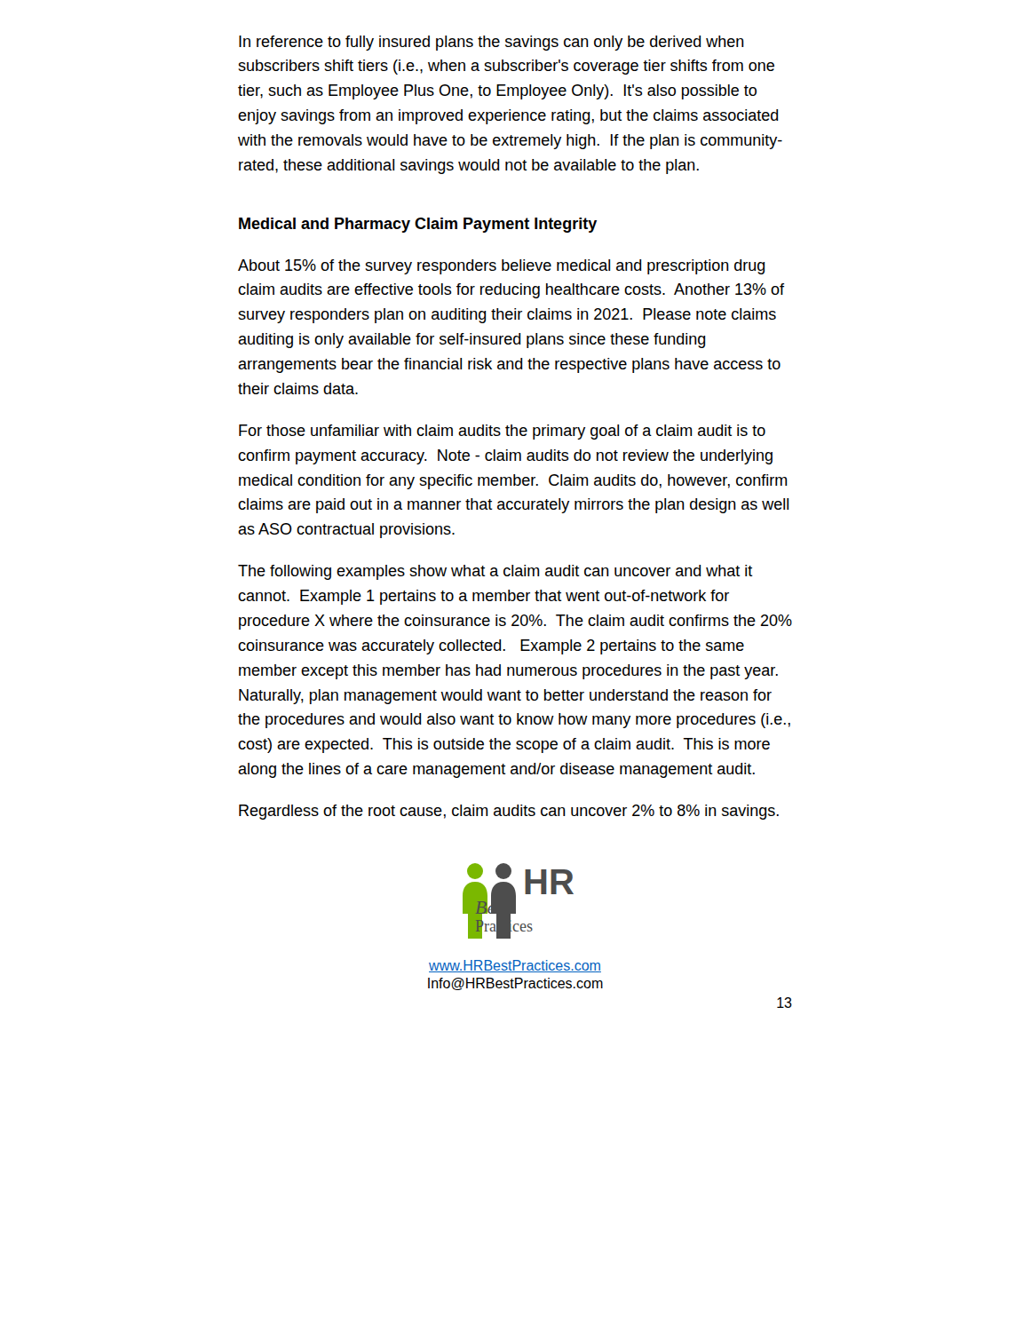In reference to fully insured plans the savings can only be derived when subscribers shift tiers (i.e., when a subscriber's coverage tier shifts from one tier, such as Employee Plus One, to Employee Only). It's also possible to enjoy savings from an improved experience rating, but the claims associated with the removals would have to be extremely high. If the plan is community-rated, these additional savings would not be available to the plan.
Medical and Pharmacy Claim Payment Integrity
About 15% of the survey responders believe medical and prescription drug claim audits are effective tools for reducing healthcare costs. Another 13% of survey responders plan on auditing their claims in 2021. Please note claims auditing is only available for self-insured plans since these funding arrangements bear the financial risk and the respective plans have access to their claims data.
For those unfamiliar with claim audits the primary goal of a claim audit is to confirm payment accuracy. Note - claim audits do not review the underlying medical condition for any specific member. Claim audits do, however, confirm claims are paid out in a manner that accurately mirrors the plan design as well as ASO contractual provisions.
The following examples show what a claim audit can uncover and what it cannot. Example 1 pertains to a member that went out-of-network for procedure X where the coinsurance is 20%. The claim audit confirms the 20% coinsurance was accurately collected. Example 2 pertains to the same member except this member has had numerous procedures in the past year. Naturally, plan management would want to better understand the reason for the procedures and would also want to know how many more procedures (i.e., cost) are expected. This is outside the scope of a claim audit. This is more along the lines of a care management and/or disease management audit.
Regardless of the root cause, claim audits can uncover 2% to 8% in savings.
HR Best Practices
www.HRBestPractices.com
Info@HRBestPractices.com
13